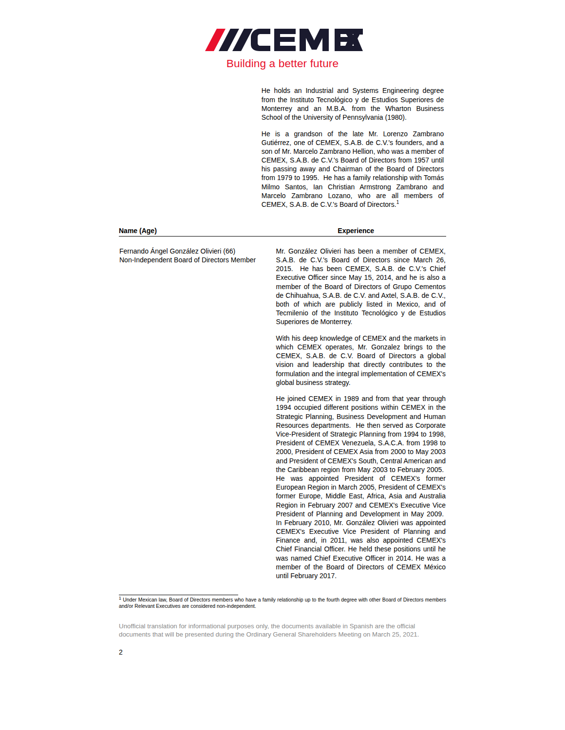Building a better future
He holds an Industrial and Systems Engineering degree from the Instituto Tecnológico y de Estudios Superiores de Monterrey and an M.B.A. from the Wharton Business School of the University of Pennsylvania (1980).
He is a grandson of the late Mr. Lorenzo Zambrano Gutiérrez, one of CEMEX, S.A.B. de C.V.'s founders, and a son of Mr. Marcelo Zambrano Hellion, who was a member of CEMEX, S.A.B. de C.V.'s Board of Directors from 1957 until his passing away and Chairman of the Board of Directors from 1979 to 1995. He has a family relationship with Tomás Milmo Santos, Ian Christian Armstrong Zambrano and Marcelo Zambrano Lozano, who are all members of CEMEX, S.A.B. de C.V.'s Board of Directors.1
| Name (Age) | Experience |
| --- | --- |
| Fernando Ángel González Olivieri (66) Non-Independent Board of Directors Member | Mr. González Olivieri has been a member of CEMEX, S.A.B. de C.V.'s Board of Directors since March 26, 2015. He has been CEMEX, S.A.B. de C.V.'s Chief Executive Officer since May 15, 2014, and he is also a member of the Board of Directors of Grupo Cementos de Chihuahua, S.A.B. de C.V. and Axtel, S.A.B. de C.V., both of which are publicly listed in Mexico, and of Tecmilenio of the Instituto Tecnológico y de Estudios Superiores de Monterrey. With his deep knowledge of CEMEX and the markets in which CEMEX operates, Mr. Gonzalez brings to the CEMEX, S.A.B. de C.V. Board of Directors a global vision and leadership that directly contributes to the formulation and the integral implementation of CEMEX's global business strategy. He joined CEMEX in 1989 and from that year through 1994 occupied different positions within CEMEX in the Strategic Planning, Business Development and Human Resources departments. He then served as Corporate Vice-President of Strategic Planning from 1994 to 1998, President of CEMEX Venezuela, S.A.C.A. from 1998 to 2000, President of CEMEX Asia from 2000 to May 2003 and President of CEMEX's South, Central American and the Caribbean region from May 2003 to February 2005. He was appointed President of CEMEX's former European Region in March 2005, President of CEMEX's former Europe, Middle East, Africa, Asia and Australia Region in February 2007 and CEMEX's Executive Vice President of Planning and Development in May 2009. In February 2010, Mr. González Olivieri was appointed CEMEX's Executive Vice President of Planning and Finance and, in 2011, was also appointed CEMEX's Chief Financial Officer. He held these positions until he was named Chief Executive Officer in 2014. He was a member of the Board of Directors of CEMEX México until February 2017. |
1 Under Mexican law, Board of Directors members who have a family relationship up to the fourth degree with other Board of Directors members and/or Relevant Executives are considered non-independent.
Unofficial translation for informational purposes only, the documents available in Spanish are the official documents that will be presented during the Ordinary General Shareholders Meeting on March 25, 2021.
2